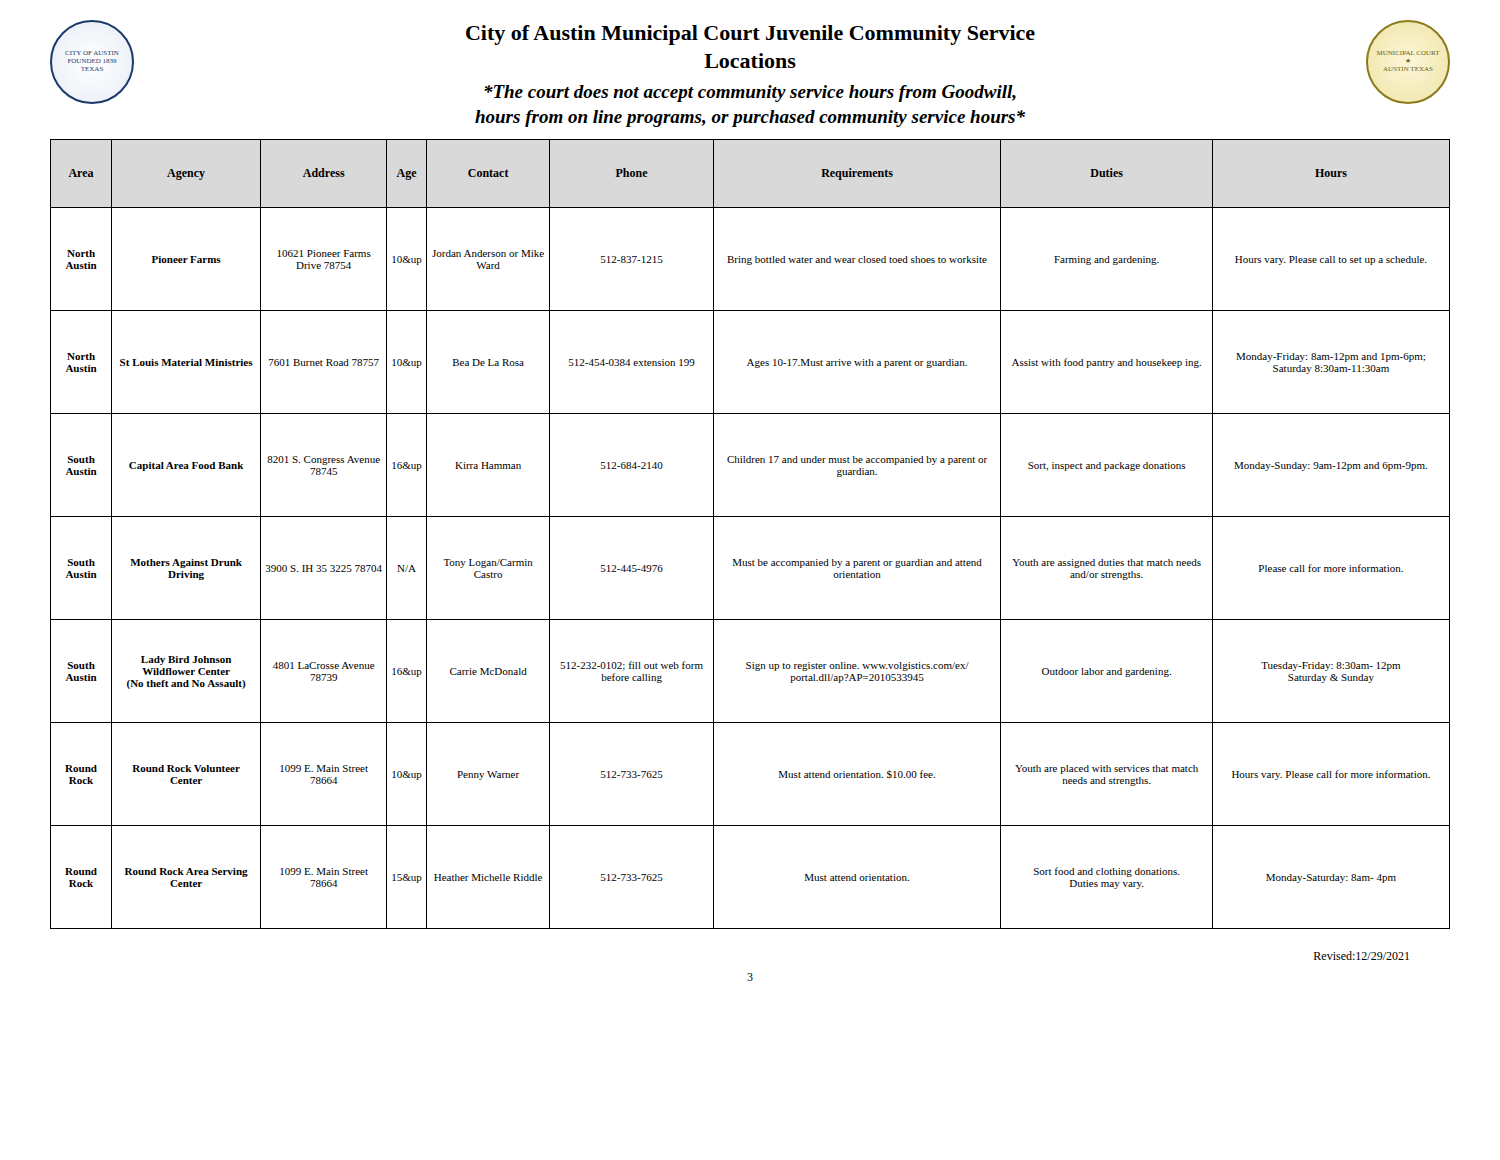CITY OF AUSTIN
FOUNDED 1839
TEXAS
City of Austin Municipal Court Juvenile Community Service
Locations
*The court does not accept community service hours from Goodwill,
hours from on line programs, or purchased community service hours*
MUNICIPAL COURT
★
AUSTIN TEXAS
| Area | Agency | Address | Age | Contact | Phone | Requirements | Duties | Hours |
| --- | --- | --- | --- | --- | --- | --- | --- | --- |
| North Austin | Pioneer Farms | 10621 Pioneer Farms Drive 78754 | 10&up | Jordan Anderson or Mike Ward | 512-837-1215 | Bring bottled water and wear closed toed shoes to worksite | Farming and gardening. | Hours vary. Please call to set up a schedule. |
| North Austin | St Louis Material Ministries | 7601 Burnet Road 78757 | 10&up | Bea De La Rosa | 512-454-0384 extension 199 | Ages 10-17.Must arrive with a parent or guardian. | Assist with food pantry and housekeep ing. | Monday-Friday: 8am-12pm and 1pm-6pm; Saturday 8:30am-11:30am |
| South Austin | Capital Area Food Bank | 8201 S. Congress Avenue 78745 | 16&up | Kirra Hamman | 512-684-2140 | Children 17 and under must be accompanied by a parent or guardian. | Sort, inspect and package donations | Monday-Sunday: 9am-12pm and 6pm-9pm. |
| South Austin | Mothers Against Drunk Driving | 3900 S. IH 35 3225 78704 | N/A | Tony Logan/Carmin Castro | 512-445-4976 | Must be accompanied by a parent or guardian and attend orientation | Youth are assigned duties that match needs and/or strengths. | Please call for more information. |
| South Austin | Lady Bird Johnson Wildflower Center (No theft and No Assault) | 4801 LaCrosse Avenue 78739 | 16&up | Carrie McDonald | 512-232-0102; fill out web form before calling | Sign up to register online. www.volgistics.com/ex/ portal.dll/ap?AP=2010533945 | Outdoor labor and gardening. | Tuesday-Friday: 8:30am- 12pm Saturday & Sunday |
| Round Rock | Round Rock Volunteer Center | 1099 E. Main Street 78664 | 10&up | Penny Warner | 512-733-7625 | Must attend orientation. $10.00 fee. | Youth are placed with services that match needs and strengths. | Hours vary. Please call for more information. |
| Round Rock | Round Rock Area Serving Center | 1099 E. Main Street 78664 | 15&up | Heather Michelle Riddle | 512-733-7625 | Must attend orientation. | Sort food and clothing donations. Duties may vary. | Monday-Saturday: 8am- 4pm |
Revised:12/29/2021
3